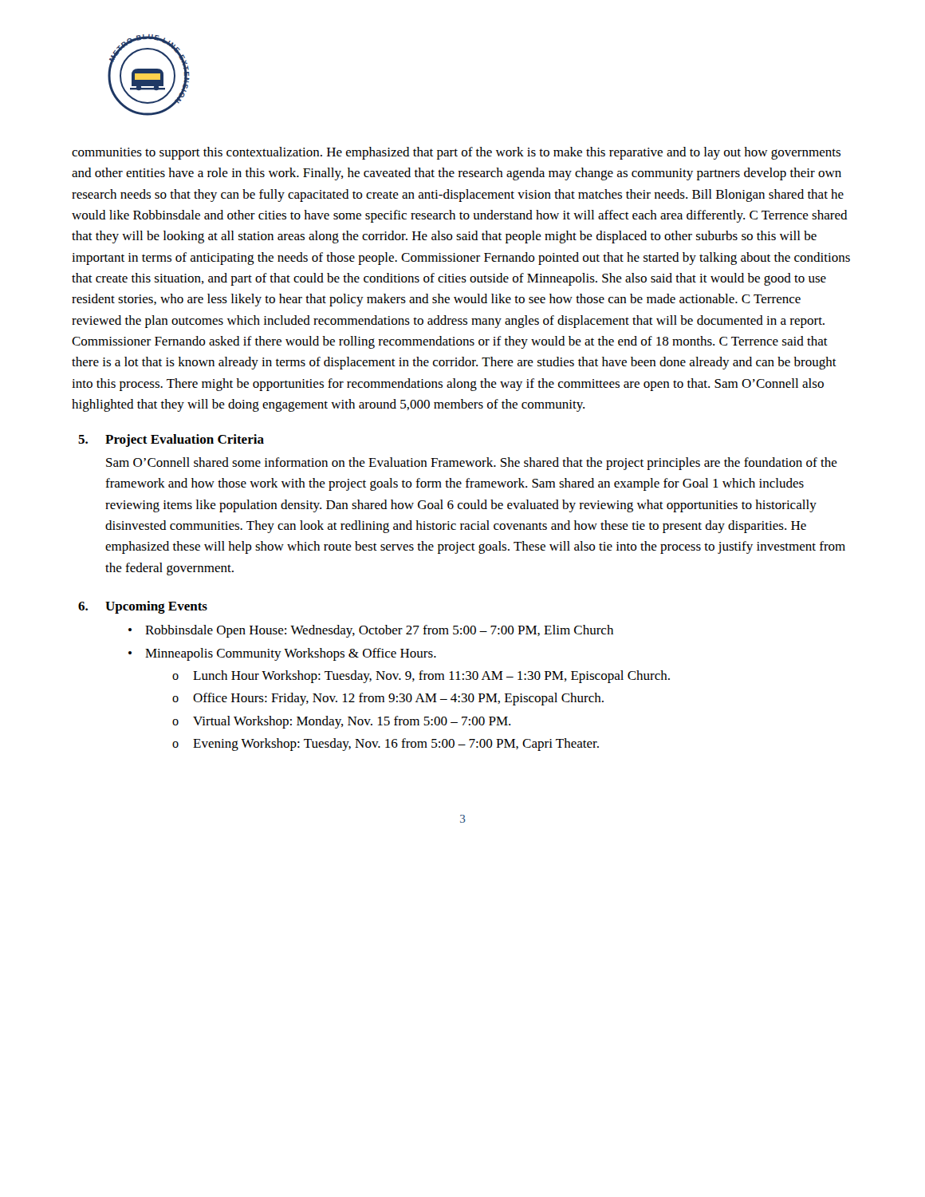METRO BLUE LINE EXTENSION
communities to support this contextualization. He emphasized that part of the work is to make this reparative and to lay out how governments and other entities have a role in this work. Finally, he caveated that the research agenda may change as community partners develop their own research needs so that they can be fully capacitated to create an anti-displacement vision that matches their needs. Bill Blonigan shared that he would like Robbinsdale and other cities to have some specific research to understand how it will affect each area differently. C Terrence shared that they will be looking at all station areas along the corridor. He also said that people might be displaced to other suburbs so this will be important in terms of anticipating the needs of those people. Commissioner Fernando pointed out that he started by talking about the conditions that create this situation, and part of that could be the conditions of cities outside of Minneapolis. She also said that it would be good to use resident stories, who are less likely to hear that policy makers and she would like to see how those can be made actionable. C Terrence reviewed the plan outcomes which included recommendations to address many angles of displacement that will be documented in a report. Commissioner Fernando asked if there would be rolling recommendations or if they would be at the end of 18 months. C Terrence said that there is a lot that is known already in terms of displacement in the corridor. There are studies that have been done already and can be brought into this process. There might be opportunities for recommendations along the way if the committees are open to that. Sam O’Connell also highlighted that they will be doing engagement with around 5,000 members of the community.
Project Evaluation Criteria
Sam O’Connell shared some information on the Evaluation Framework. She shared that the project principles are the foundation of the framework and how those work with the project goals to form the framework. Sam shared an example for Goal 1 which includes reviewing items like population density. Dan shared how Goal 6 could be evaluated by reviewing what opportunities to historically disinvested communities. They can look at redlining and historic racial covenants and how these tie to present day disparities. He emphasized these will help show which route best serves the project goals. These will also tie into the process to justify investment from the federal government.
Upcoming Events
Robbinsdale Open House: Wednesday, October 27 from 5:00 – 7:00 PM, Elim Church
Minneapolis Community Workshops & Office Hours.
Lunch Hour Workshop: Tuesday, Nov. 9, from 11:30 AM – 1:30 PM, Episcopal Church.
Office Hours: Friday, Nov. 12 from 9:30 AM – 4:30 PM, Episcopal Church.
Virtual Workshop: Monday, Nov. 15 from 5:00 – 7:00 PM.
Evening Workshop: Tuesday, Nov. 16 from 5:00 – 7:00 PM, Capri Theater.
3